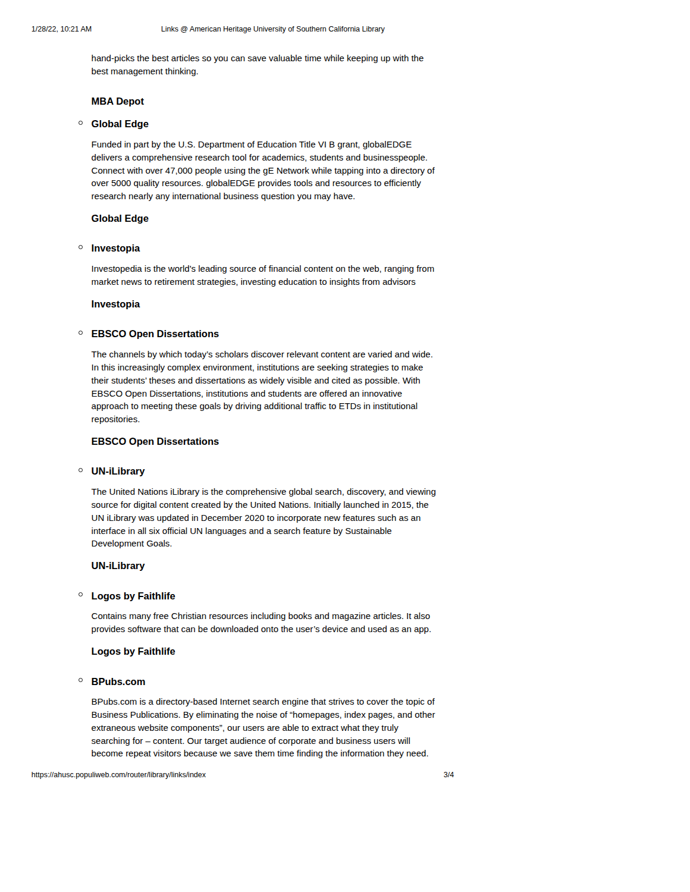1/28/22, 10:21 AM Links @ American Heritage University of Southern California Library
hand-picks the best articles so you can save valuable time while keeping up with the best management thinking.
MBA Depot
Global Edge
Funded in part by the U.S. Department of Education Title VI B grant, globalEDGE delivers a comprehensive research tool for academics, students and businesspeople. Connect with over 47,000 people using the gE Network while tapping into a directory of over 5000 quality resources. globalEDGE provides tools and resources to efficiently research nearly any international business question you may have.
Global Edge
Investopia
Investopedia is the world's leading source of financial content on the web, ranging from market news to retirement strategies, investing education to insights from advisors
Investopia
EBSCO Open Dissertations
The channels by which today’s scholars discover relevant content are varied and wide. In this increasingly complex environment, institutions are seeking strategies to make their students’ theses and dissertations as widely visible and cited as possible. With EBSCO Open Dissertations, institutions and students are offered an innovative approach to meeting these goals by driving additional traffic to ETDs in institutional repositories.
EBSCO Open Dissertations
UN-iLibrary
The United Nations iLibrary is the comprehensive global search, discovery, and viewing source for digital content created by the United Nations. Initially launched in 2015, the UN iLibrary was updated in December 2020 to incorporate new features such as an interface in all six official UN languages and a search feature by Sustainable Development Goals.
UN-iLibrary
Logos by Faithlife
Contains many free Christian resources including books and magazine articles. It also provides software that can be downloaded onto the user’s device and used as an app.
Logos by Faithlife
BPubs.com
BPubs.com is a directory-based Internet search engine that strives to cover the topic of Business Publications. By eliminating the noise of “homepages, index pages, and other extraneous website components”, our users are able to extract what they truly searching for – content. Our target audience of corporate and business users will become repeat visitors because we save them time finding the information they need.
https://ahusc.populiweb.com/router/library/links/index 3/4